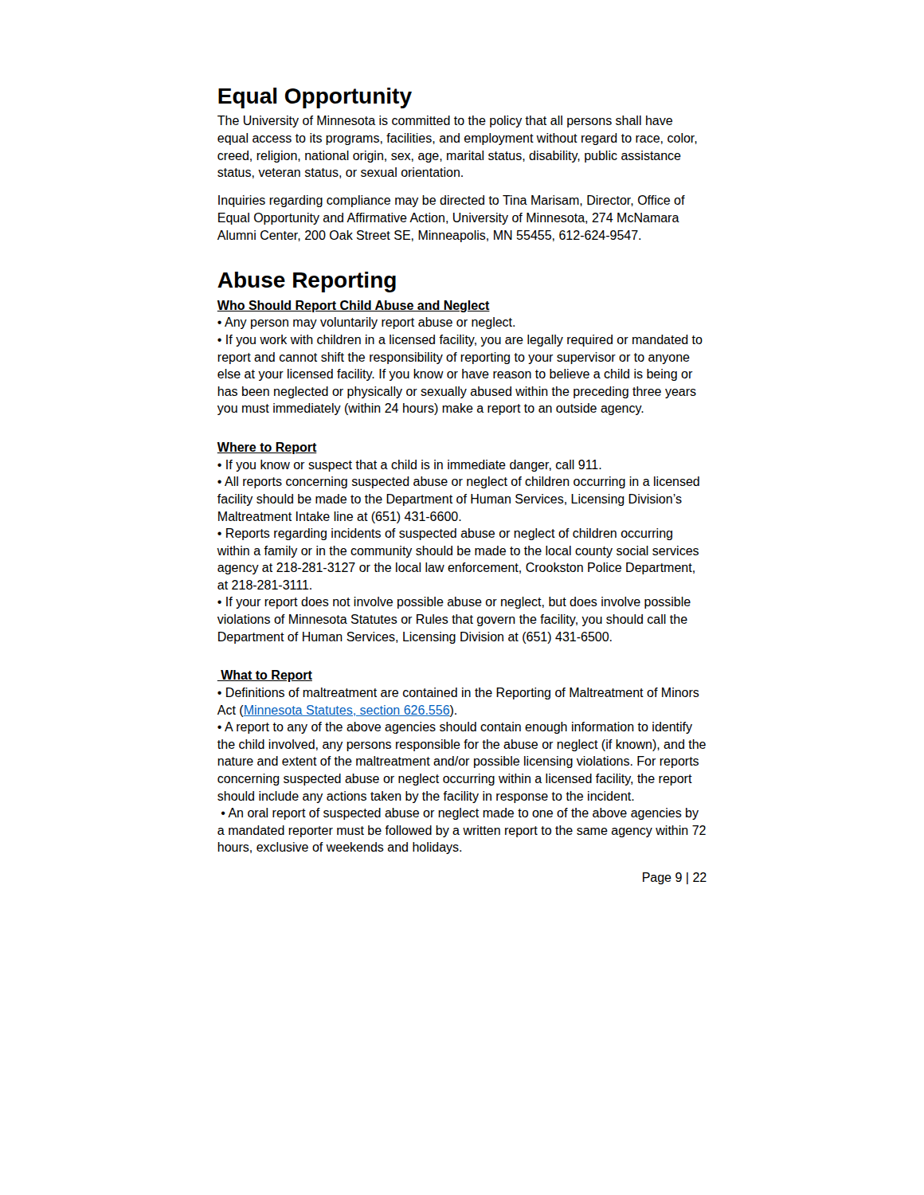Equal Opportunity
The University of Minnesota is committed to the policy that all persons shall have equal access to its programs, facilities, and employment without regard to race, color, creed, religion, national origin, sex, age, marital status, disability, public assistance status, veteran status, or sexual orientation.
Inquiries regarding compliance may be directed to Tina Marisam, Director, Office of Equal Opportunity and Affirmative Action, University of Minnesota, 274 McNamara Alumni Center, 200 Oak Street SE, Minneapolis, MN 55455, 612-624-9547.
Abuse Reporting
Who Should Report Child Abuse and Neglect
• Any person may voluntarily report abuse or neglect.
• If you work with children in a licensed facility, you are legally required or mandated to report and cannot shift the responsibility of reporting to your supervisor or to anyone else at your licensed facility. If you know or have reason to believe a child is being or has been neglected or physically or sexually abused within the preceding three years you must immediately (within 24 hours) make a report to an outside agency.
Where to Report
• If you know or suspect that a child is in immediate danger, call 911.
• All reports concerning suspected abuse or neglect of children occurring in a licensed facility should be made to the Department of Human Services, Licensing Division’s Maltreatment Intake line at (651) 431-6600.
• Reports regarding incidents of suspected abuse or neglect of children occurring within a family or in the community should be made to the local county social services agency at 218-281-3127 or the local law enforcement, Crookston Police Department, at 218-281-3111.
• If your report does not involve possible abuse or neglect, but does involve possible violations of Minnesota Statutes or Rules that govern the facility, you should call the Department of Human Services, Licensing Division at (651) 431-6500.
What to Report
• Definitions of maltreatment are contained in the Reporting of Maltreatment of Minors Act (Minnesota Statutes, section 626.556).
• A report to any of the above agencies should contain enough information to identify the child involved, any persons responsible for the abuse or neglect (if known), and the nature and extent of the maltreatment and/or possible licensing violations. For reports concerning suspected abuse or neglect occurring within a licensed facility, the report should include any actions taken by the facility in response to the incident.
• An oral report of suspected abuse or neglect made to one of the above agencies by a mandated reporter must be followed by a written report to the same agency within 72 hours, exclusive of weekends and holidays.
Page 9 | 22